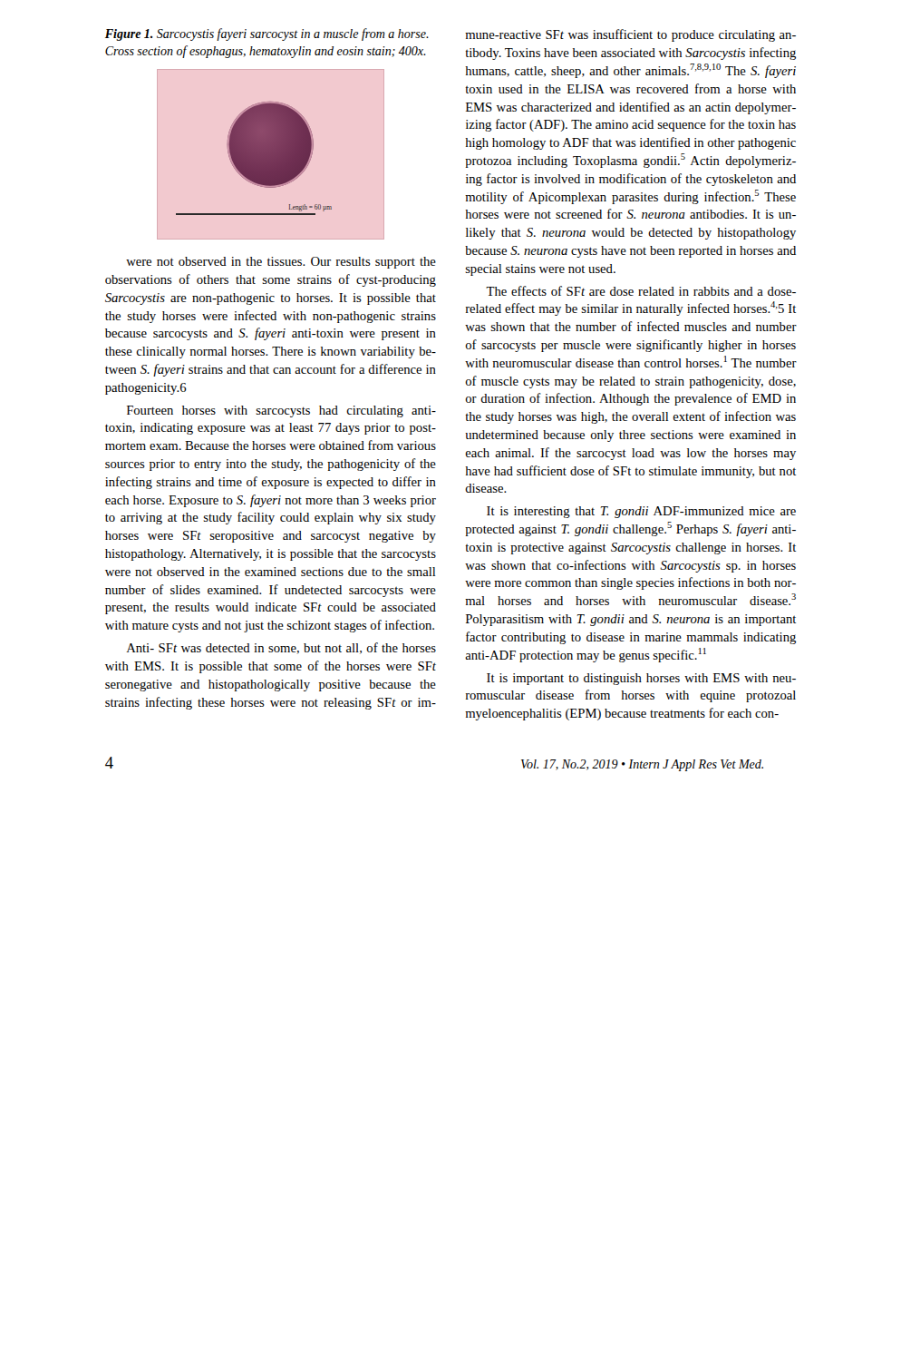Figure 1. Sarcocystis fayeri sarcocyst in a muscle from a horse. Cross section of esophagus, hematoxylin and eosin stain; 400x.
Length = 60 µm
were not observed in the tissues. Our results support the observations of others that some strains of cyst-producing Sarcocystis are non-pathogenic to horses. It is possible that the study horses were infected with non-pathogenic strains because sarcocysts and S. fayeri anti-toxin were present in these clinically normal horses. There is known variability between S. fayeri strains and that can account for a difference in pathogenicity.6
Fourteen horses with sarcocysts had circulating anti-toxin, indicating exposure was at least 77 days prior to postmortem exam. Because the horses were obtained from various sources prior to entry into the study, the pathogenicity of the infecting strains and time of exposure is expected to differ in each horse. Exposure to S. fayeri not more than 3 weeks prior to arriving at the study facility could explain why six study horses were SFt seropositive and sarcocyst negative by histopathology. Alternatively, it is possible that the sarcocysts were not observed in the examined sections due to the small number of slides examined. If undetected sarcocysts were present, the results would indicate SFt could be associated with mature cysts and not just the schizont stages of infection.
Anti- SFt was detected in some, but not all, of the horses with EMS. It is possible that some of the horses were SFt seronegative and histopathologically positive because the strains infecting these horses were not releasing SFt or immune-reactive SFt was insufficient to produce circulating antibody. Toxins have been associated with Sarcocystis infecting humans, cattle, sheep, and other animals.7,8,9,10 The S. fayeri toxin used in the ELISA was recovered from a horse with EMS was characterized and identified as an actin depolymerizing factor (ADF). The amino acid sequence for the toxin has high homology to ADF that was identified in other pathogenic protozoa including Toxoplasma gondii.5 Actin depolymerizing factor is involved in modification of the cytoskeleton and motility of Apicomplexan parasites during infection.5 These horses were not screened for S. neurona antibodies. It is unlikely that S. neurona would be detected by histopathology because S. neurona cysts have not been reported in horses and special stains were not used.
The effects of SFt are dose related in rabbits and a dose-related effect may be similar in naturally infected horses.4,5 It was shown that the number of infected muscles and number of sarcocysts per muscle were significantly higher in horses with neuromuscular disease than control horses.1 The number of muscle cysts may be related to strain pathogenicity, dose, or duration of infection. Although the prevalence of EMD in the study horses was high, the overall extent of infection was undetermined because only three sections were examined in each animal. If the sarcocyst load was low the horses may have had sufficient dose of SFt to stimulate immunity, but not disease.
It is interesting that T. gondii ADF-immunized mice are protected against T. gondii challenge.5 Perhaps S. fayeri anti-toxin is protective against Sarcocystis challenge in horses. It was shown that co-infections with Sarcocystis sp. in horses were more common than single species infections in both normal horses and horses with neuromuscular disease.3 Polyparasitism with T. gondii and S. neurona is an important factor contributing to disease in marine mammals indicating anti-ADF protection may be genus specific.11
It is important to distinguish horses with EMS with neuromuscular disease from horses with equine protozoal myeloencephalitis (EPM) because treatments for each con-
4
Vol. 17, No.2, 2019 • Intern J Appl Res Vet Med.